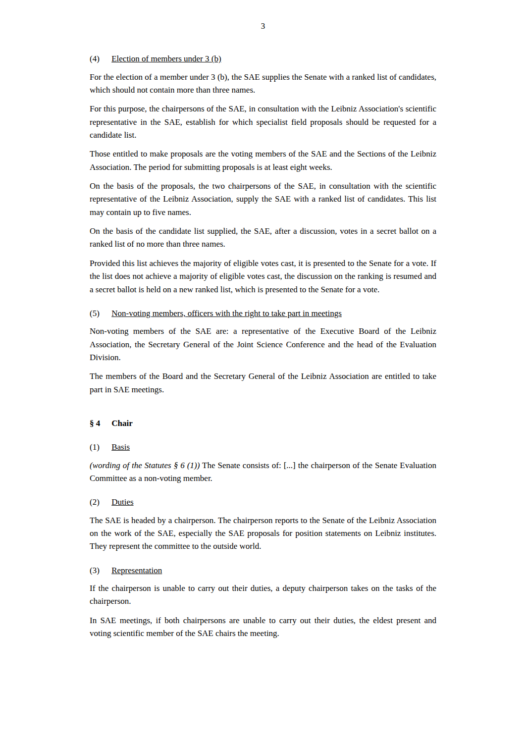3
(4) Election of members under 3 (b)
For the election of a member under 3 (b), the SAE supplies the Senate with a ranked list of candidates, which should not contain more than three names.
For this purpose, the chairpersons of the SAE, in consultation with the Leibniz Association's scientific representative in the SAE, establish for which specialist field proposals should be requested for a candidate list.
Those entitled to make proposals are the voting members of the SAE and the Sections of the Leibniz Association. The period for submitting proposals is at least eight weeks.
On the basis of the proposals, the two chairpersons of the SAE, in consultation with the scientific representative of the Leibniz Association, supply the SAE with a ranked list of candidates. This list may contain up to five names.
On the basis of the candidate list supplied, the SAE, after a discussion, votes in a secret ballot on a ranked list of no more than three names.
Provided this list achieves the majority of eligible votes cast, it is presented to the Senate for a vote. If the list does not achieve a majority of eligible votes cast, the discussion on the ranking is resumed and a secret ballot is held on a new ranked list, which is presented to the Senate for a vote.
(5) Non-voting members, officers with the right to take part in meetings
Non-voting members of the SAE are: a representative of the Executive Board of the Leibniz Association, the Secretary General of the Joint Science Conference and the head of the Evaluation Division.
The members of the Board and the Secretary General of the Leibniz Association are entitled to take part in SAE meetings.
§ 4 Chair
(1) Basis
(wording of the Statutes § 6 (1)) The Senate consists of: [...] the chairperson of the Senate Evaluation Committee as a non-voting member.
(2) Duties
The SAE is headed by a chairperson. The chairperson reports to the Senate of the Leibniz Association on the work of the SAE, especially the SAE proposals for position statements on Leibniz institutes. They represent the committee to the outside world.
(3) Representation
If the chairperson is unable to carry out their duties, a deputy chairperson takes on the tasks of the chairperson.
In SAE meetings, if both chairpersons are unable to carry out their duties, the eldest present and voting scientific member of the SAE chairs the meeting.